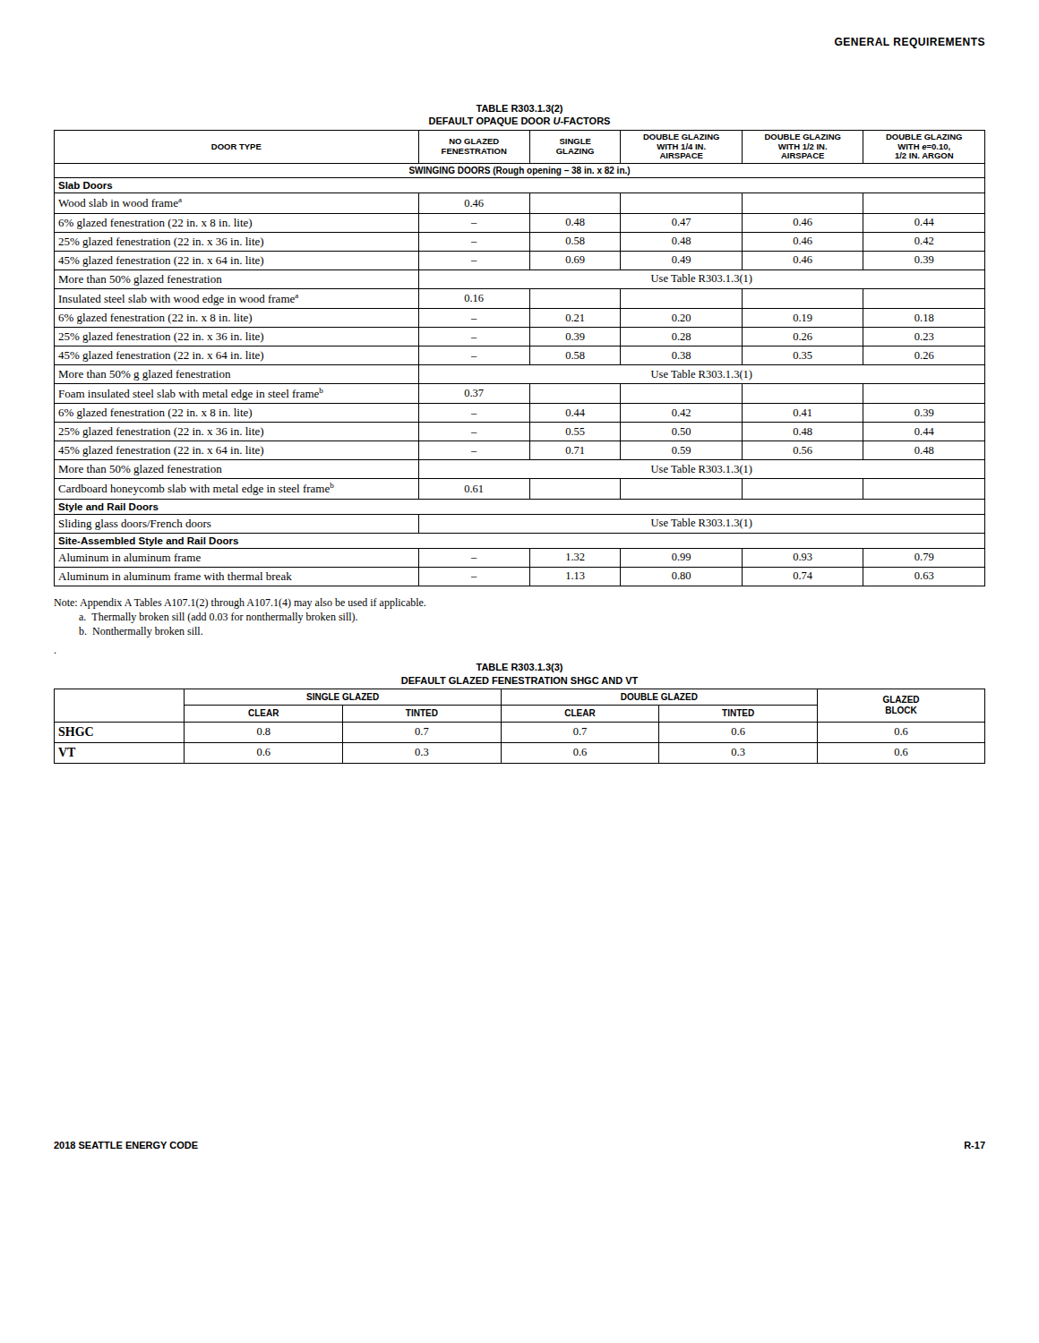GENERAL REQUIREMENTS
TABLE R303.1.3(2)
DEFAULT OPAQUE DOOR U-FACTORS
| DOOR TYPE | NO GLAZED FENESTRATION | SINGLE GLAZING | DOUBLE GLAZING WITH 1/4 IN. AIRSPACE | DOUBLE GLAZING WITH 1/2 IN. AIRSPACE | DOUBLE GLAZING WITH e =0.10, 1/2 IN. ARGON |
| --- | --- | --- | --- | --- | --- |
| SWINGING DOORS (Rough opening – 38 in. x 82 in.) |
| Slab Doors |
| Wood slab in wood frame a | 0.46 | | | | |
| 6% glazed fenestration (22 in. x 8 in. lite) | – | 0.48 | 0.47 | 0.46 | 0.44 |
| 25% glazed fenestration (22 in. x 36 in. lite) | – | 0.58 | 0.48 | 0.46 | 0.42 |
| 45% glazed fenestration (22 in. x 64 in. lite) | – | 0.69 | 0.49 | 0.46 | 0.39 |
| More than 50% glazed fenestration | Use Table R303.1.3(1) |
| Insulated steel slab with wood edge in wood frame a | 0.16 | | | | |
| 6% glazed fenestration (22 in. x 8 in. lite) | – | 0.21 | 0.20 | 0.19 | 0.18 |
| 25% glazed fenestration (22 in. x 36 in. lite) | – | 0.39 | 0.28 | 0.26 | 0.23 |
| 45% glazed fenestration (22 in. x 64 in. lite) | – | 0.58 | 0.38 | 0.35 | 0.26 |
| More than 50% g glazed fenestration | Use Table R303.1.3(1) |
| Foam insulated steel slab with metal edge in steel frame b | 0.37 | | | | |
| 6% glazed fenestration (22 in. x 8 in. lite) | – | 0.44 | 0.42 | 0.41 | 0.39 |
| 25% glazed fenestration (22 in. x 36 in. lite) | – | 0.55 | 0.50 | 0.48 | 0.44 |
| 45% glazed fenestration (22 in. x 64 in. lite) | – | 0.71 | 0.59 | 0.56 | 0.48 |
| More than 50% glazed fenestration | Use Table R303.1.3(1) |
| Cardboard honeycomb slab with metal edge in steel frame b | 0.61 | | | | |
| Style and Rail Doors |
| Sliding glass doors/French doors | Use Table R303.1.3(1) |
| Site-Assembled Style and Rail Doors |
| Aluminum in aluminum frame | – | 1.32 | 0.99 | 0.93 | 0.79 |
| Aluminum in aluminum frame with thermal break | – | 1.13 | 0.80 | 0.74 | 0.63 |
Note: Appendix A Tables A107.1(2) through A107.1(4) may also be used if applicable.
a. Thermally broken sill (add 0.03 for nonthermally broken sill).
b. Nonthermally broken sill.
.
TABLE R303.1.3(3)
DEFAULT GLAZED FENESTRATION SHGC AND VT
| | SINGLE GLAZED | DOUBLE GLAZED | GLAZED BLOCK |
| --- | --- | --- | --- |
| CLEAR | TINTED | CLEAR | TINTED |
| SHGC | 0.8 | 0.7 | 0.7 | 0.6 | 0.6 |
| VT | 0.6 | 0.3 | 0.6 | 0.3 | 0.6 |
2018 SEATTLE ENERGY CODE
R-17